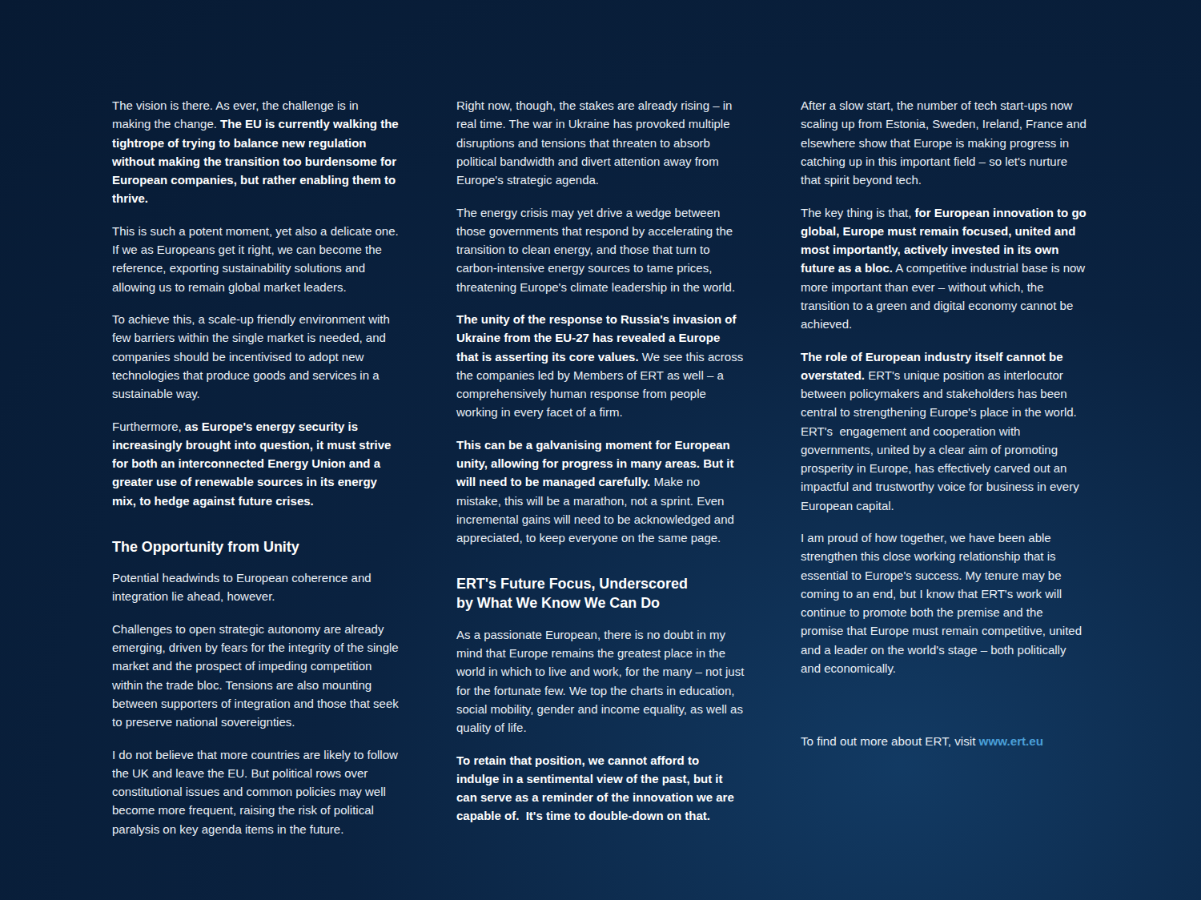The vision is there. As ever, the challenge is in making the change. The EU is currently walking the tightrope of trying to balance new regulation without making the transition too burdensome for European companies, but rather enabling them to thrive.
This is such a potent moment, yet also a delicate one. If we as Europeans get it right, we can become the reference, exporting sustainability solutions and allowing us to remain global market leaders.
To achieve this, a scale-up friendly environment with few barriers within the single market is needed, and companies should be incentivised to adopt new technologies that produce goods and services in a sustainable way.
Furthermore, as Europe's energy security is increasingly brought into question, it must strive for both an interconnected Energy Union and a greater use of renewable sources in its energy mix, to hedge against future crises.
The Opportunity from Unity
Potential headwinds to European coherence and integration lie ahead, however.
Challenges to open strategic autonomy are already emerging, driven by fears for the integrity of the single market and the prospect of impeding competition within the trade bloc. Tensions are also mounting between supporters of integration and those that seek to preserve national sovereignties.
I do not believe that more countries are likely to follow the UK and leave the EU. But political rows over constitutional issues and common policies may well become more frequent, raising the risk of political paralysis on key agenda items in the future.
Right now, though, the stakes are already rising – in real time. The war in Ukraine has provoked multiple disruptions and tensions that threaten to absorb political bandwidth and divert attention away from Europe's strategic agenda.
The energy crisis may yet drive a wedge between those governments that respond by accelerating the transition to clean energy, and those that turn to carbon-intensive energy sources to tame prices, threatening Europe's climate leadership in the world.
The unity of the response to Russia's invasion of Ukraine from the EU-27 has revealed a Europe that is asserting its core values. We see this across the companies led by Members of ERT as well – a comprehensively human response from people working in every facet of a firm.
This can be a galvanising moment for European unity, allowing for progress in many areas. But it will need to be managed carefully. Make no mistake, this will be a marathon, not a sprint. Even incremental gains will need to be acknowledged and appreciated, to keep everyone on the same page.
ERT's Future Focus, Underscored
by What We Know We Can Do
As a passionate European, there is no doubt in my mind that Europe remains the greatest place in the world in which to live and work, for the many – not just for the fortunate few. We top the charts in education, social mobility, gender and income equality, as well as quality of life.
To retain that position, we cannot afford to indulge in a sentimental view of the past, but it can serve as a reminder of the innovation we are capable of. It's time to double-down on that.
After a slow start, the number of tech start-ups now scaling up from Estonia, Sweden, Ireland, France and elsewhere show that Europe is making progress in catching up in this important field – so let's nurture that spirit beyond tech.
The key thing is that, for European innovation to go global, Europe must remain focused, united and most importantly, actively invested in its own future as a bloc. A competitive industrial base is now more important than ever – without which, the transition to a green and digital economy cannot be achieved.
The role of European industry itself cannot be overstated. ERT's unique position as interlocutor between policymakers and stakeholders has been central to strengthening Europe's place in the world. ERT's engagement and cooperation with governments, united by a clear aim of promoting prosperity in Europe, has effectively carved out an impactful and trustworthy voice for business in every European capital.
I am proud of how together, we have been able strengthen this close working relationship that is essential to Europe's success. My tenure may be coming to an end, but I know that ERT's work will continue to promote both the premise and the promise that Europe must remain competitive, united and a leader on the world's stage – both politically and economically.
To find out more about ERT, visit www.ert.eu